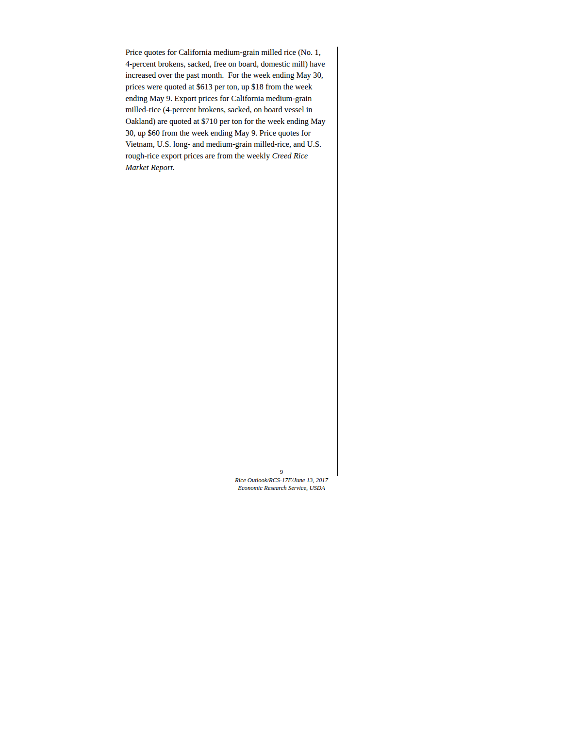Price quotes for California medium-grain milled rice (No. 1, 4-percent brokens, sacked, free on board, domestic mill) have increased over the past month. For the week ending May 30, prices were quoted at $613 per ton, up $18 from the week ending May 9. Export prices for California medium-grain milled-rice (4-percent brokens, sacked, on board vessel in Oakland) are quoted at $710 per ton for the week ending May 30, up $60 from the week ending May 9. Price quotes for Vietnam, U.S. long- and medium-grain milled-rice, and U.S. rough-rice export prices are from the weekly Creed Rice Market Report.
9
Rice Outlook/RCS-17F/June 13, 2017
Economic Research Service, USDA